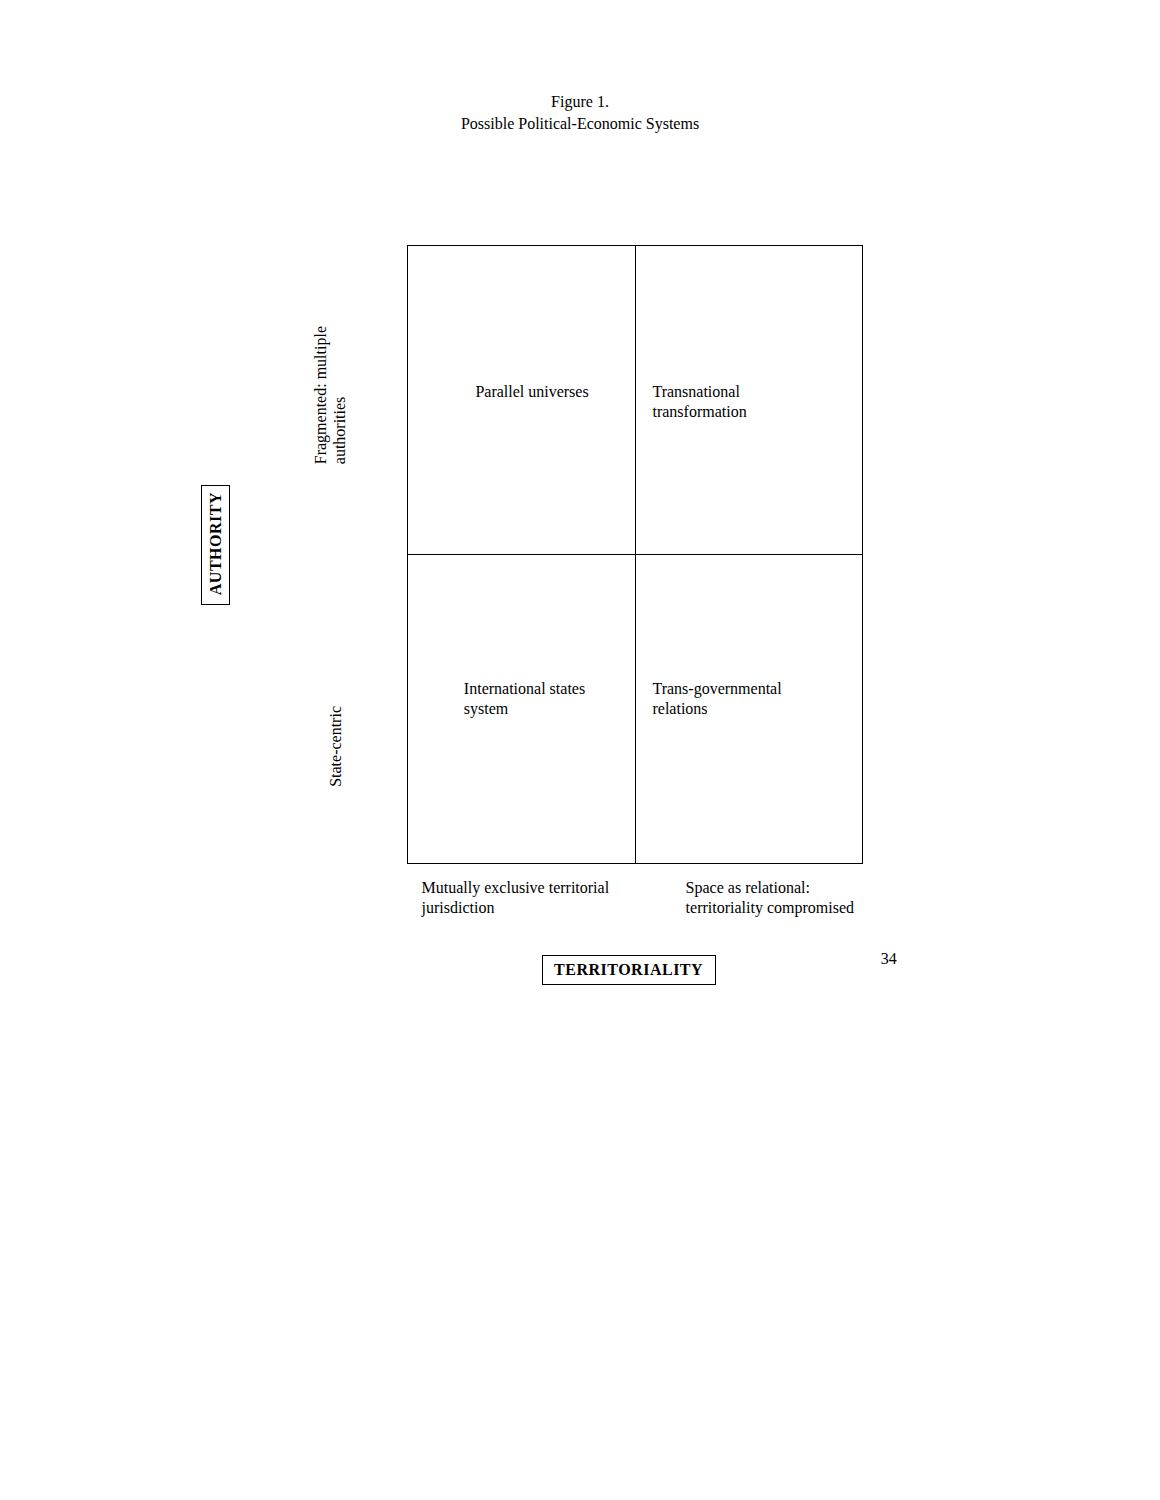Figure 1.
Possible Political-Economic Systems
AUTHORITY
Fragmented: multiple
authorities
State-centric
Parallel universes
Transnational
transformation
International states
system
Trans-governmental
relations
Mutually exclusive territorial
jurisdiction
Space as relational:
territoriality compromised
TERRITORIALITY
34